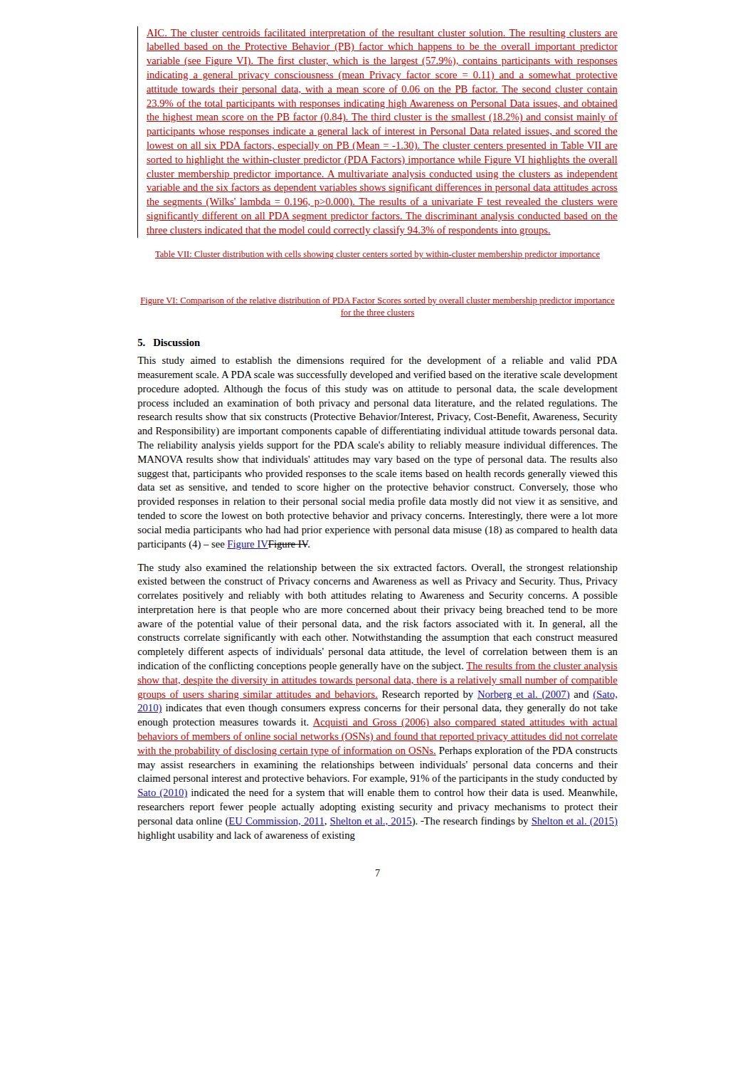AIC. The cluster centroids facilitated interpretation of the resultant cluster solution. The resulting clusters are labelled based on the Protective Behavior (PB) factor which happens to be the overall important predictor variable (see Figure VI). The first cluster, which is the largest (57.9%), contains participants with responses indicating a general privacy consciousness (mean Privacy factor score = 0.11) and a somewhat protective attitude towards their personal data, with a mean score of 0.06 on the PB factor. The second cluster contain 23.9% of the total participants with responses indicating high Awareness on Personal Data issues, and obtained the highest mean score on the PB factor (0.84). The third cluster is the smallest (18.2%) and consist mainly of participants whose responses indicate a general lack of interest in Personal Data related issues, and scored the lowest on all six PDA factors, especially on PB (Mean = -1.30). The cluster centers presented in Table VII are sorted to highlight the within-cluster predictor (PDA Factors) importance while Figure VI highlights the overall cluster membership predictor importance. A multivariate analysis conducted using the clusters as independent variable and the six factors as dependent variables shows significant differences in personal data attitudes across the segments (Wilks' lambda = 0.196, p>0.000). The results of a univariate F test revealed the clusters were significantly different on all PDA segment predictor factors. The discriminant analysis conducted based on the three clusters indicated that the model could correctly classify 94.3% of respondents into groups.
Table VII: Cluster distribution with cells showing cluster centers sorted by within-cluster membership predictor importance
Figure VI: Comparison of the relative distribution of PDA Factor Scores sorted by overall cluster membership predictor importance for the three clusters
5. Discussion
This study aimed to establish the dimensions required for the development of a reliable and valid PDA measurement scale. A PDA scale was successfully developed and verified based on the iterative scale development procedure adopted. Although the focus of this study was on attitude to personal data, the scale development process included an examination of both privacy and personal data literature, and the related regulations. The research results show that six constructs (Protective Behavior/Interest, Privacy, Cost-Benefit, Awareness, Security and Responsibility) are important components capable of differentiating individual attitude towards personal data. The reliability analysis yields support for the PDA scale's ability to reliably measure individual differences. The MANOVA results show that individuals' attitudes may vary based on the type of personal data. The results also suggest that, participants who provided responses to the scale items based on health records generally viewed this data set as sensitive, and tended to score higher on the protective behavior construct. Conversely, those who provided responses in relation to their personal social media profile data mostly did not view it as sensitive, and tended to score the lowest on both protective behavior and privacy concerns. Interestingly, there were a lot more social media participants who had had prior experience with personal data misuse (18) as compared to health data participants (4) – see Figure IV Figure IV.
The study also examined the relationship between the six extracted factors. Overall, the strongest relationship existed between the construct of Privacy concerns and Awareness as well as Privacy and Security. Thus, Privacy correlates positively and reliably with both attitudes relating to Awareness and Security concerns. A possible interpretation here is that people who are more concerned about their privacy being breached tend to be more aware of the potential value of their personal data, and the risk factors associated with it. In general, all the constructs correlate significantly with each other. Notwithstanding the assumption that each construct measured completely different aspects of individuals' personal data attitude, the level of correlation between them is an indication of the conflicting conceptions people generally have on the subject. The results from the cluster analysis show that, despite the diversity in attitudes towards personal data, there is a relatively small number of compatible groups of users sharing similar attitudes and behaviors. Research reported by Norberg et al. (2007) and (Sato, 2010) indicates that even though consumers express concerns for their personal data, they generally do not take enough protection measures towards it. Acquisti and Gross (2006) also compared stated attitudes with actual behaviors of members of online social networks (OSNs) and found that reported privacy attitudes did not correlate with the probability of disclosing certain type of information on OSNs. Perhaps exploration of the PDA constructs may assist researchers in examining the relationships between individuals' personal data concerns and their claimed personal interest and protective behaviors. For example, 91% of the participants in the study conducted by Sato (2010) indicated the need for a system that will enable them to control how their data is used. Meanwhile, researchers report fewer people actually adopting existing security and privacy mechanisms to protect their personal data online (EU Commission, 2011, Shelton et al., 2015). The research findings by Shelton et al. (2015) highlight usability and lack of awareness of existing
7